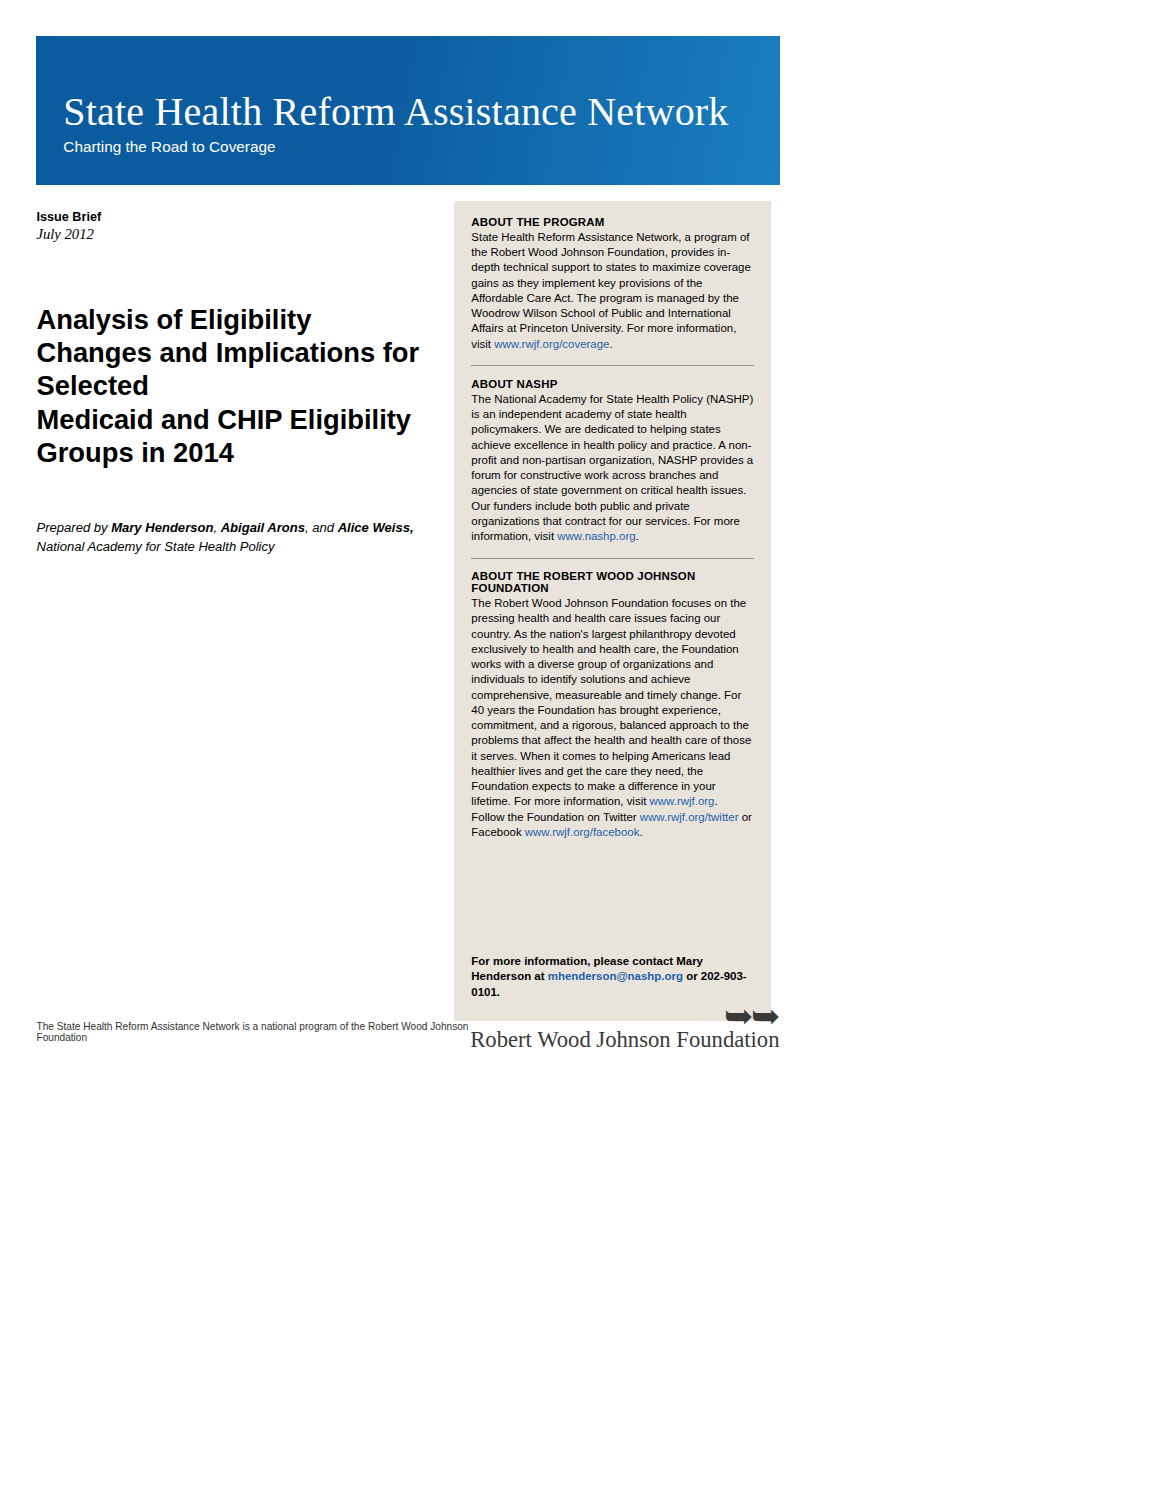State Health Reform Assistance Network
Charting the Road to Coverage
Issue Brief
July 2012
Analysis of Eligibility Changes and Implications for Selected
Medicaid and CHIP Eligibility Groups in 2014
Prepared by Mary Henderson, Abigail Arons, and Alice Weiss, National Academy for State Health Policy
ABOUT THE PROGRAM
State Health Reform Assistance Network, a program of the Robert Wood Johnson Foundation, provides in-depth technical support to states to maximize coverage gains as they implement key provisions of the Affordable Care Act. The program is managed by the Woodrow Wilson School of Public and International Affairs at Princeton University. For more information, visit www.rwjf.org/coverage.
ABOUT NASHP
The National Academy for State Health Policy (NASHP) is an independent academy of state health policymakers. We are dedicated to helping states achieve excellence in health policy and practice. A non-profit and non-partisan organization, NASHP provides a forum for constructive work across branches and agencies of state government on critical health issues. Our funders include both public and private organizations that contract for our services. For more information, visit www.nashp.org.
ABOUT THE ROBERT WOOD JOHNSON
FOUNDATION
The Robert Wood Johnson Foundation focuses on the pressing health and health care issues facing our country. As the nation's largest philanthropy devoted exclusively to health and health care, the Foundation works with a diverse group of organizations and individuals to identify solutions and achieve comprehensive, measureable and timely change. For 40 years the Foundation has brought experience, commitment, and a rigorous, balanced approach to the problems that affect the health and health care of those it serves. When it comes to helping Americans lead healthier lives and get the care they need, the Foundation expects to make a difference in your lifetime. For more information, visit www.rwjf.org. Follow the Foundation on Twitter www.rwjf.org/twitter or Facebook www.rwjf.org/facebook.
For more information, please contact Mary Henderson at mhenderson@nashp.org or 202-903-0101.
The State Health Reform Assistance Network is a national program of the Robert Wood Johnson Foundation
➥➥ Robert Wood Johnson Foundation